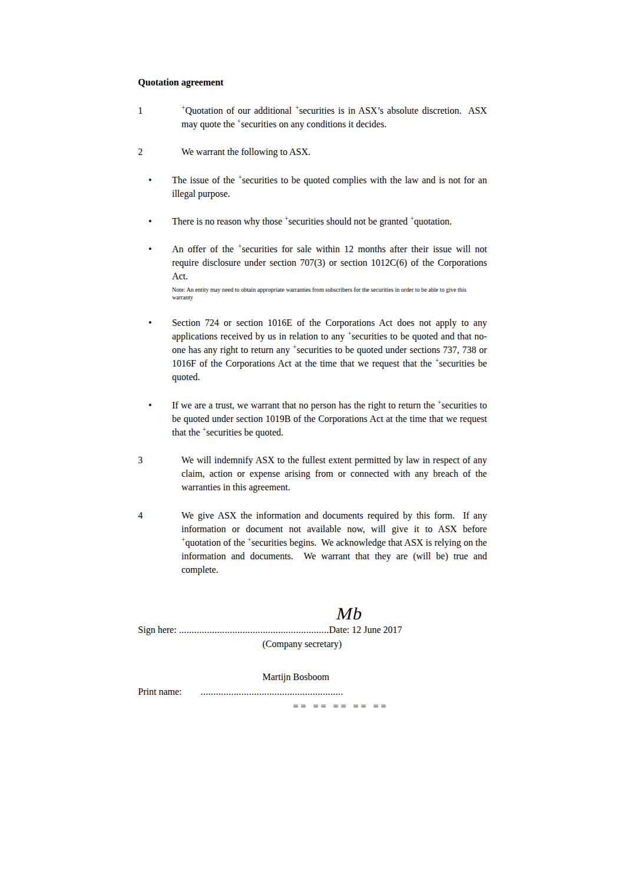Quotation agreement
1
+Quotation of our additional +securities is in ASX’s absolute discretion. ASX may quote the +securities on any conditions it decides.
2
We warrant the following to ASX.
The issue of the +securities to be quoted complies with the law and is not for an illegal purpose.
There is no reason why those +securities should not be granted +quotation.
An offer of the +securities for sale within 12 months after their issue will not require disclosure under section 707(3) or section 1012C(6) of the Corporations Act.
Note: An entity may need to obtain appropriate warranties from subscribers for the securities in order to be able to give this warranty
Section 724 or section 1016E of the Corporations Act does not apply to any applications received by us in relation to any +securities to be quoted and that no-one has any right to return any +securities to be quoted under sections 737, 738 or 1016F of the Corporations Act at the time that we request that the +securities be quoted.
If we are a trust, we warrant that no person has the right to return the +securities to be quoted under section 1019B of the Corporations Act at the time that we request that the +securities be quoted.
3
We will indemnify ASX to the fullest extent permitted by law in respect of any claim, action or expense arising from or connected with any breach of the warranties in this agreement.
4
We give ASX the information and documents required by this form. If any information or document not available now, will give it to ASX before +quotation of the +securities begins. We acknowledge that ASX is relying on the information and documents. We warrant that they are (will be) true and complete.
Mb
Sign here: ........................................................... Date: 12 June 2017
(Company secretary)
Martijn Bosboom
Print name: ........................................................
== == == == ==